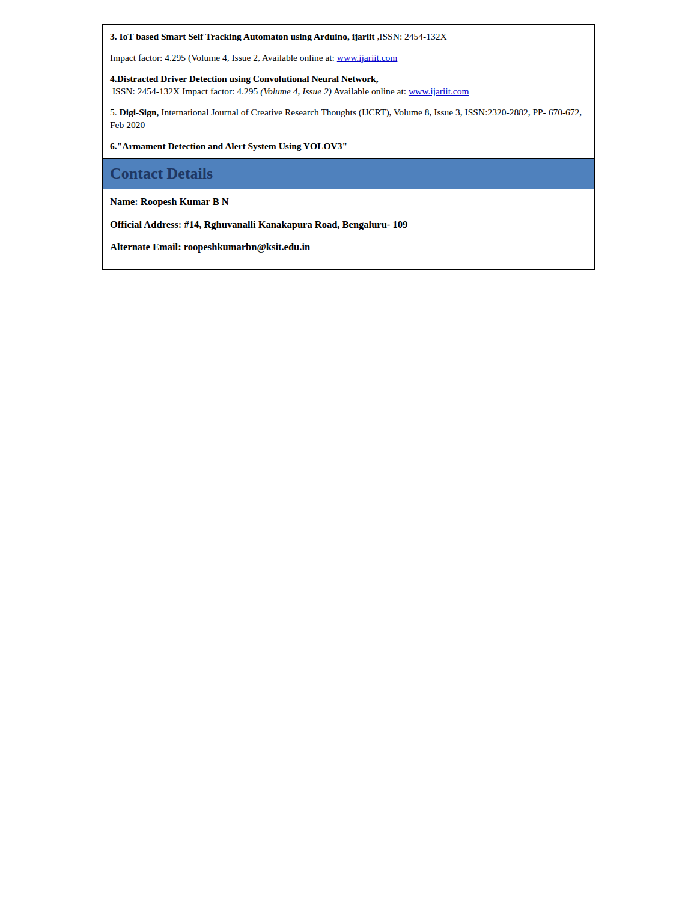| 3. IoT based Smart Self Tracking Automaton using Arduino, ijariit ,ISSN: 2454-132X Impact factor: 4.295 (Volume 4, Issue 2, Available online at: www.ijariit.com 4.Distracted Driver Detection using Convolutional Neural Network, ISSN: 2454-132X Impact factor: 4.295 (Volume 4, Issue 2) Available online at: www.ijariit.com 5. Digi-Sign, International Journal of Creative Research Thoughts (IJCRT), Volume 8, Issue 3, ISSN:2320-2882, PP- 670-672, Feb 2020 6."Armament Detection and Alert System Using YOLOV3" |
| Contact Details |
| Name: Roopesh Kumar B N Official Address: #14, Rghuvanalli Kanakapura Road, Bengaluru- 109 Alternate Email: roopeshkumarbn@ksit.edu.in |